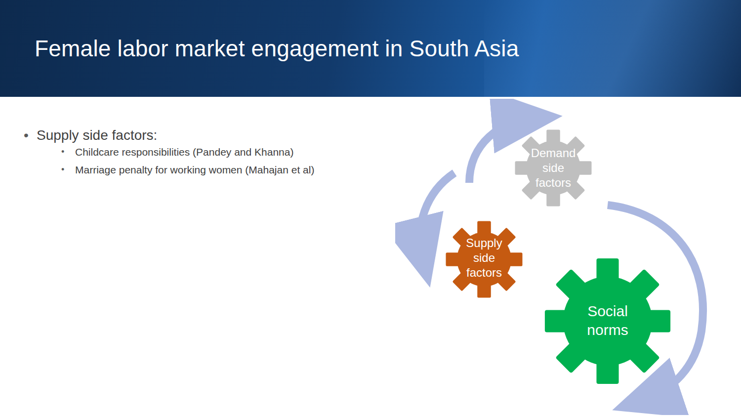Female labor market engagement in South Asia
Supply side factors:
Childcare responsibilities (Pandey and Khanna)
Marriage penalty for working women (Mahajan et al)
Demand side factors Supply side factors Social norms